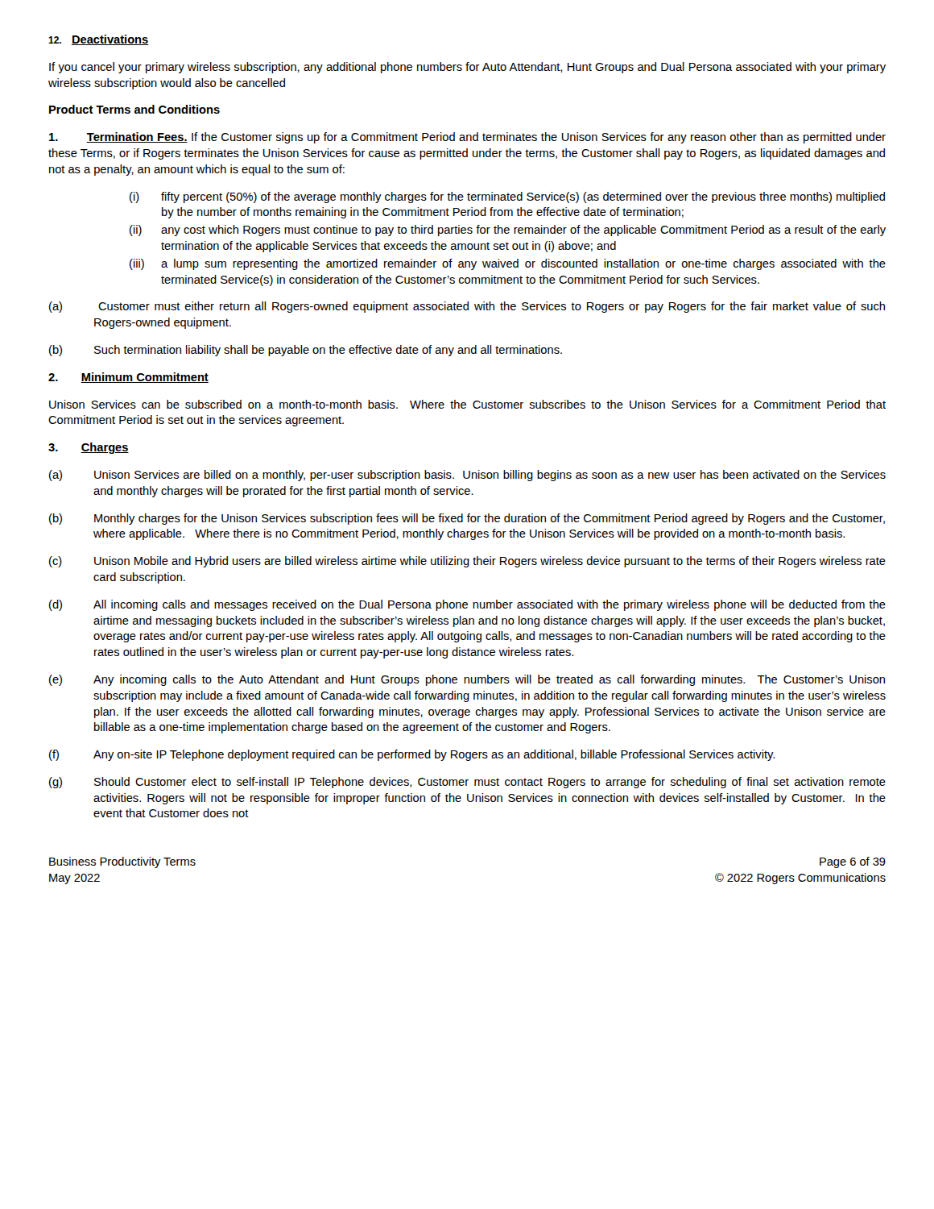12. Deactivations
If you cancel your primary wireless subscription, any additional phone numbers for Auto Attendant, Hunt Groups and Dual Persona associated with your primary wireless subscription would also be cancelled
Product Terms and Conditions
1. Termination Fees. If the Customer signs up for a Commitment Period and terminates the Unison Services for any reason other than as permitted under these Terms, or if Rogers terminates the Unison Services for cause as permitted under the terms, the Customer shall pay to Rogers, as liquidated damages and not as a penalty, an amount which is equal to the sum of:
(i) fifty percent (50%) of the average monthly charges for the terminated Service(s) (as determined over the previous three months) multiplied by the number of months remaining in the Commitment Period from the effective date of termination;
(ii) any cost which Rogers must continue to pay to third parties for the remainder of the applicable Commitment Period as a result of the early termination of the applicable Services that exceeds the amount set out in (i) above; and
(iii) a lump sum representing the amortized remainder of any waived or discounted installation or one-time charges associated with the terminated Service(s) in consideration of the Customer’s commitment to the Commitment Period for such Services.
(a) Customer must either return all Rogers-owned equipment associated with the Services to Rogers or pay Rogers for the fair market value of such Rogers-owned equipment.
(b) Such termination liability shall be payable on the effective date of any and all terminations.
2. Minimum Commitment
Unison Services can be subscribed on a month-to-month basis. Where the Customer subscribes to the Unison Services for a Commitment Period that Commitment Period is set out in the services agreement.
3. Charges
(a) Unison Services are billed on a monthly, per-user subscription basis. Unison billing begins as soon as a new user has been activated on the Services and monthly charges will be prorated for the first partial month of service.
(b) Monthly charges for the Unison Services subscription fees will be fixed for the duration of the Commitment Period agreed by Rogers and the Customer, where applicable. Where there is no Commitment Period, monthly charges for the Unison Services will be provided on a month-to-month basis.
(c) Unison Mobile and Hybrid users are billed wireless airtime while utilizing their Rogers wireless device pursuant to the terms of their Rogers wireless rate card subscription.
(d) All incoming calls and messages received on the Dual Persona phone number associated with the primary wireless phone will be deducted from the airtime and messaging buckets included in the subscriber’s wireless plan and no long distance charges will apply. If the user exceeds the plan’s bucket, overage rates and/or current pay-per-use wireless rates apply. All outgoing calls, and messages to non-Canadian numbers will be rated according to the rates outlined in the user’s wireless plan or current pay-per-use long distance wireless rates.
(e) Any incoming calls to the Auto Attendant and Hunt Groups phone numbers will be treated as call forwarding minutes. The Customer’s Unison subscription may include a fixed amount of Canada-wide call forwarding minutes, in addition to the regular call forwarding minutes in the user’s wireless plan. If the user exceeds the allotted call forwarding minutes, overage charges may apply. Professional Services to activate the Unison service are billable as a one-time implementation charge based on the agreement of the customer and Rogers.
(f) Any on-site IP Telephone deployment required can be performed by Rogers as an additional, billable Professional Services activity.
(g) Should Customer elect to self-install IP Telephone devices, Customer must contact Rogers to arrange for scheduling of final set activation remote activities. Rogers will not be responsible for improper function of the Unison Services in connection with devices self-installed by Customer. In the event that Customer does not
Business Productivity Terms
May 2022
Page 6 of 39
© 2022 Rogers Communications